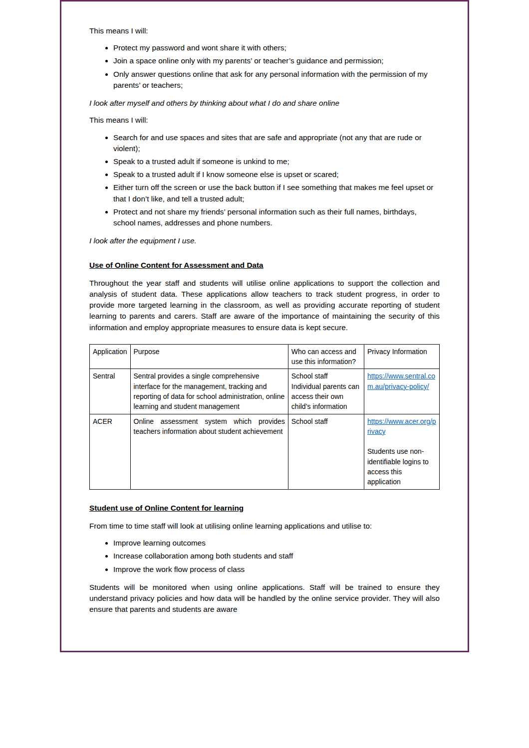This means I will:
Protect my password and wont share it with others;
Join a space online only with my parents’ or teacher’s guidance and permission;
Only answer questions online that ask for any personal information with the permission of my parents’ or teachers;
I look after myself and others by thinking about what I do and share online
This means I will:
Search for and use spaces and sites that are safe and appropriate (not any that are rude or violent);
Speak to a trusted adult if someone is unkind to me;
Speak to a trusted adult if I know someone else is upset or scared;
Either turn off the screen or use the back button if I see something that makes me feel upset or that I don’t like, and tell a trusted adult;
Protect and not share my friends’ personal information such as their full names, birthdays, school names, addresses and phone numbers.
I look after the equipment I use.
Use of Online Content for Assessment and Data
Throughout the year staff and students will utilise online applications to support the collection and analysis of student data. These applications allow teachers to track student progress, in order to provide more targeted learning in the classroom, as well as providing accurate reporting of student learning to parents and carers. Staff are aware of the importance of maintaining the security of this information and employ appropriate measures to ensure data is kept secure.
| Application | Purpose | Who can access and use this information? | Privacy Information |
| --- | --- | --- | --- |
| Sentral | Sentral provides a single comprehensive interface for the management, tracking and reporting of data for school administration, online learning and student management | School staff Individual parents can access their own child’s information | https://www.sentral.com.au/privacy-policy/ |
| ACER | Online assessment system which provides teachers information about student achievement | School staff | https://www.acer.org/privacy Students use non-identifiable logins to access this application |
Student use of Online Content for learning
From time to time staff will look at utilising online learning applications and utilise to:
Improve learning outcomes
Increase collaboration among both students and staff
Improve the work flow process of class
Students will be monitored when using online applications. Staff will be trained to ensure they understand privacy policies and how data will be handled by the online service provider. They will also ensure that parents and students are aware